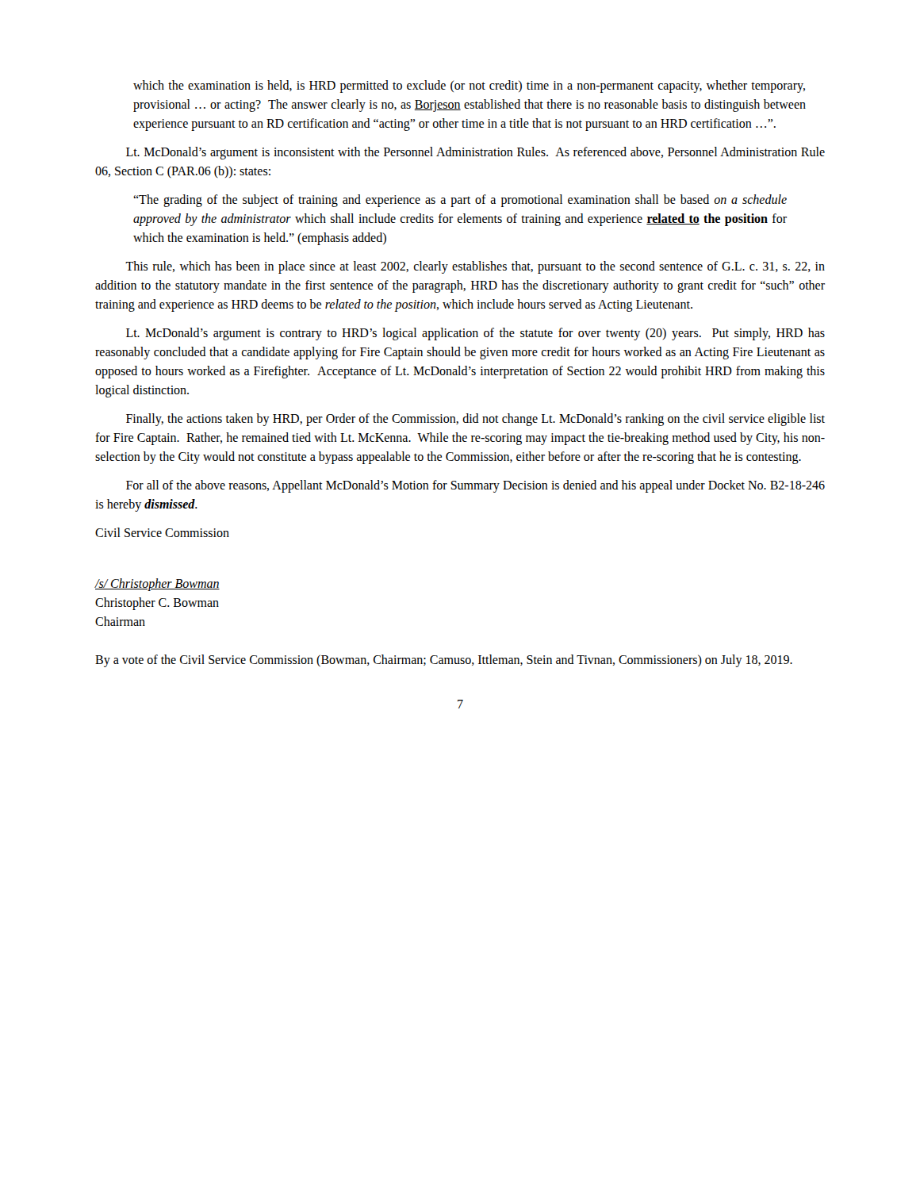which the examination is held, is HRD permitted to exclude (or not credit) time in a non-permanent capacity, whether temporary, provisional … or acting? The answer clearly is no, as Borjeson established that there is no reasonable basis to distinguish between experience pursuant to an RD certification and “acting” or other time in a title that is not pursuant to an HRD certification …”.
Lt. McDonald’s argument is inconsistent with the Personnel Administration Rules. As referenced above, Personnel Administration Rule 06, Section C (PAR.06 (b)): states:
“The grading of the subject of training and experience as a part of a promotional examination shall be based on a schedule approved by the administrator which shall include credits for elements of training and experience related to the position for which the examination is held.” (emphasis added)
This rule, which has been in place since at least 2002, clearly establishes that, pursuant to the second sentence of G.L. c. 31, s. 22, in addition to the statutory mandate in the first sentence of the paragraph, HRD has the discretionary authority to grant credit for “such” other training and experience as HRD deems to be related to the position, which include hours served as Acting Lieutenant.
Lt. McDonald’s argument is contrary to HRD’s logical application of the statute for over twenty (20) years. Put simply, HRD has reasonably concluded that a candidate applying for Fire Captain should be given more credit for hours worked as an Acting Fire Lieutenant as opposed to hours worked as a Firefighter. Acceptance of Lt. McDonald’s interpretation of Section 22 would prohibit HRD from making this logical distinction.
Finally, the actions taken by HRD, per Order of the Commission, did not change Lt. McDonald’s ranking on the civil service eligible list for Fire Captain. Rather, he remained tied with Lt. McKenna. While the re-scoring may impact the tie-breaking method used by City, his non-selection by the City would not constitute a bypass appealable to the Commission, either before or after the re-scoring that he is contesting.
For all of the above reasons, Appellant McDonald’s Motion for Summary Decision is denied and his appeal under Docket No. B2-18-246 is hereby dismissed.
Civil Service Commission
/s/ Christopher Bowman
Christopher C. Bowman
Chairman
By a vote of the Civil Service Commission (Bowman, Chairman; Camuso, Ittleman, Stein and Tivnan, Commissioners) on July 18, 2019.
7